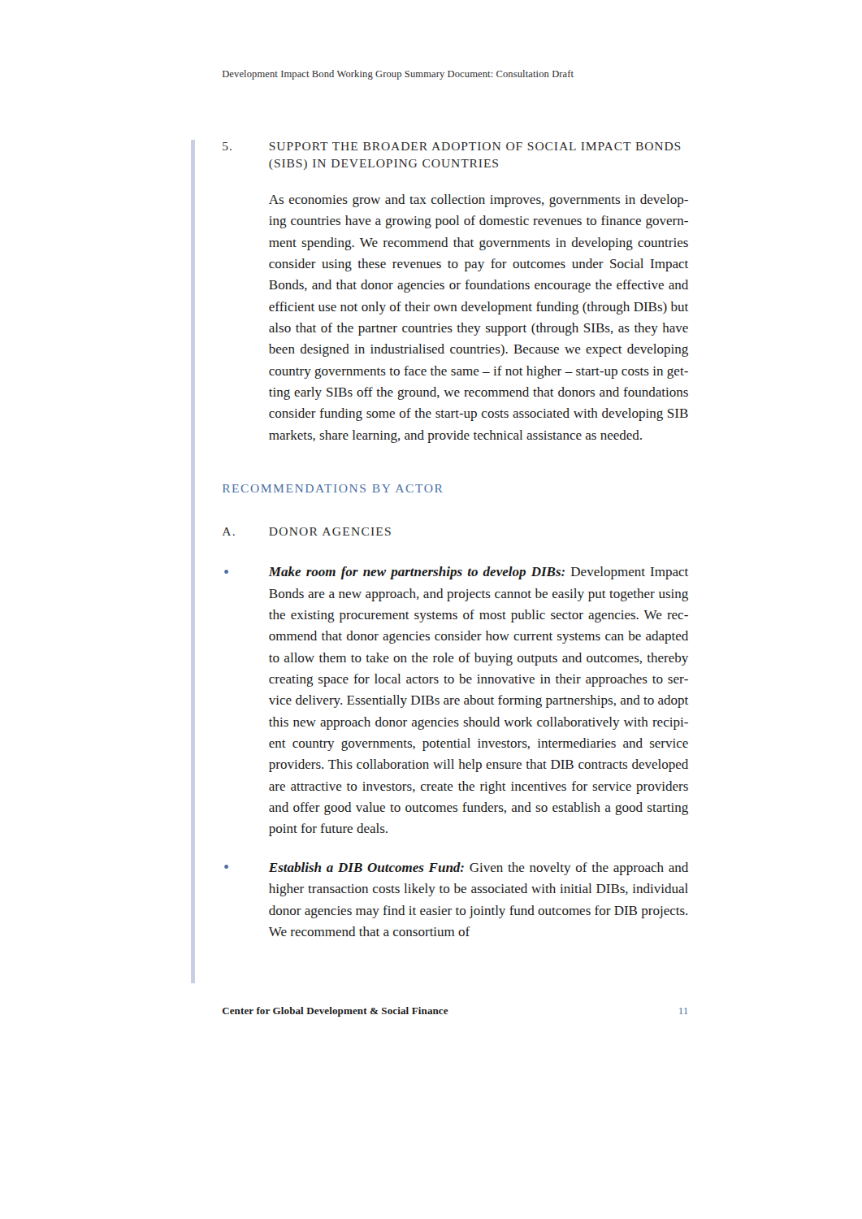Development Impact Bond Working Group Summary Document: Consultation Draft
5. Support the broader adoption of Social Impact Bonds (SIBs) in developing countries
As economies grow and tax collection improves, governments in developing countries have a growing pool of domestic revenues to finance government spending. We recommend that governments in developing countries consider using these revenues to pay for outcomes under Social Impact Bonds, and that donor agencies or foundations encourage the effective and efficient use not only of their own development funding (through DIBs) but also that of the partner countries they support (through SIBs, as they have been designed in industrialised countries). Because we expect developing country governments to face the same – if not higher – start-up costs in getting early SIBs off the ground, we recommend that donors and foundations consider funding some of the start-up costs associated with developing SIB markets, share learning, and provide technical assistance as needed.
Recommendations by Actor
A. Donor Agencies
Make room for new partnerships to develop DIBs: Development Impact Bonds are a new approach, and projects cannot be easily put together using the existing procurement systems of most public sector agencies. We recommend that donor agencies consider how current systems can be adapted to allow them to take on the role of buying outputs and outcomes, thereby creating space for local actors to be innovative in their approaches to service delivery. Essentially DIBs are about forming partnerships, and to adopt this new approach donor agencies should work collaboratively with recipient country governments, potential investors, intermediaries and service providers. This collaboration will help ensure that DIB contracts developed are attractive to investors, create the right incentives for service providers and offer good value to outcomes funders, and so establish a good starting point for future deals.
Establish a DIB Outcomes Fund: Given the novelty of the approach and higher transaction costs likely to be associated with initial DIBs, individual donor agencies may find it easier to jointly fund outcomes for DIB projects. We recommend that a consortium of
Center for Global Development & Social Finance 11